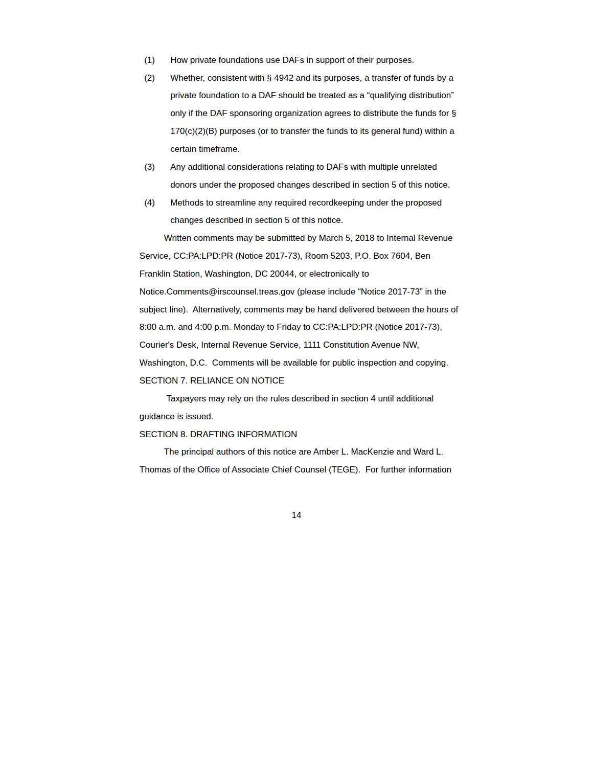(1) How private foundations use DAFs in support of their purposes.
(2) Whether, consistent with § 4942 and its purposes, a transfer of funds by a private foundation to a DAF should be treated as a “qualifying distribution” only if the DAF sponsoring organization agrees to distribute the funds for § 170(c)(2)(B) purposes (or to transfer the funds to its general fund) within a certain timeframe.
(3) Any additional considerations relating to DAFs with multiple unrelated donors under the proposed changes described in section 5 of this notice.
(4) Methods to streamline any required recordkeeping under the proposed changes described in section 5 of this notice.
Written comments may be submitted by March 5, 2018 to Internal Revenue Service, CC:PA:LPD:PR (Notice 2017-73), Room 5203, P.O. Box 7604, Ben Franklin Station, Washington, DC 20044, or electronically to Notice.Comments@irscounsel.treas.gov (please include “Notice 2017-73” in the subject line). Alternatively, comments may be hand delivered between the hours of 8:00 a.m. and 4:00 p.m. Monday to Friday to CC:PA:LPD:PR (Notice 2017-73), Courier's Desk, Internal Revenue Service, 1111 Constitution Avenue NW, Washington, D.C. Comments will be available for public inspection and copying.
SECTION 7. RELIANCE ON NOTICE
Taxpayers may rely on the rules described in section 4 until additional guidance is issued.
SECTION 8. DRAFTING INFORMATION
The principal authors of this notice are Amber L. MacKenzie and Ward L. Thomas of the Office of Associate Chief Counsel (TEGE). For further information
14